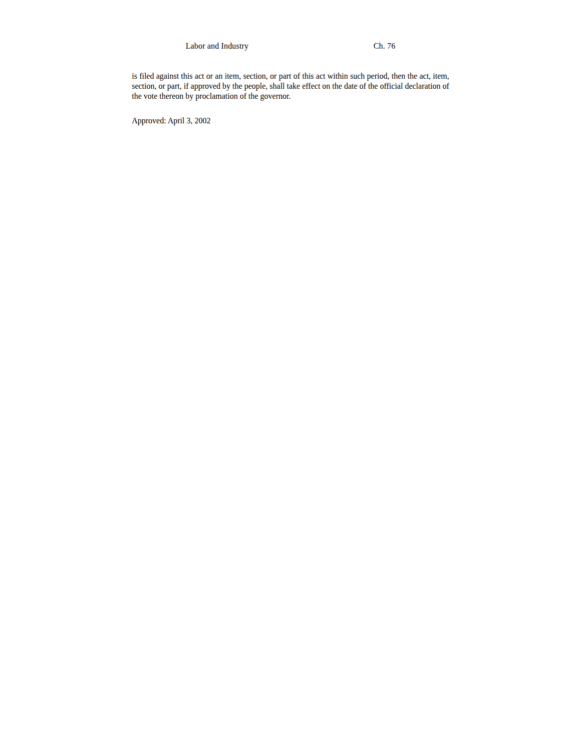Labor and Industry Ch. 76
is filed against this act or an item, section, or part of this act within such period, then the act, item, section, or part, if approved by the people, shall take effect on the date of the official declaration of the vote thereon by proclamation of the governor.
Approved: April 3, 2002